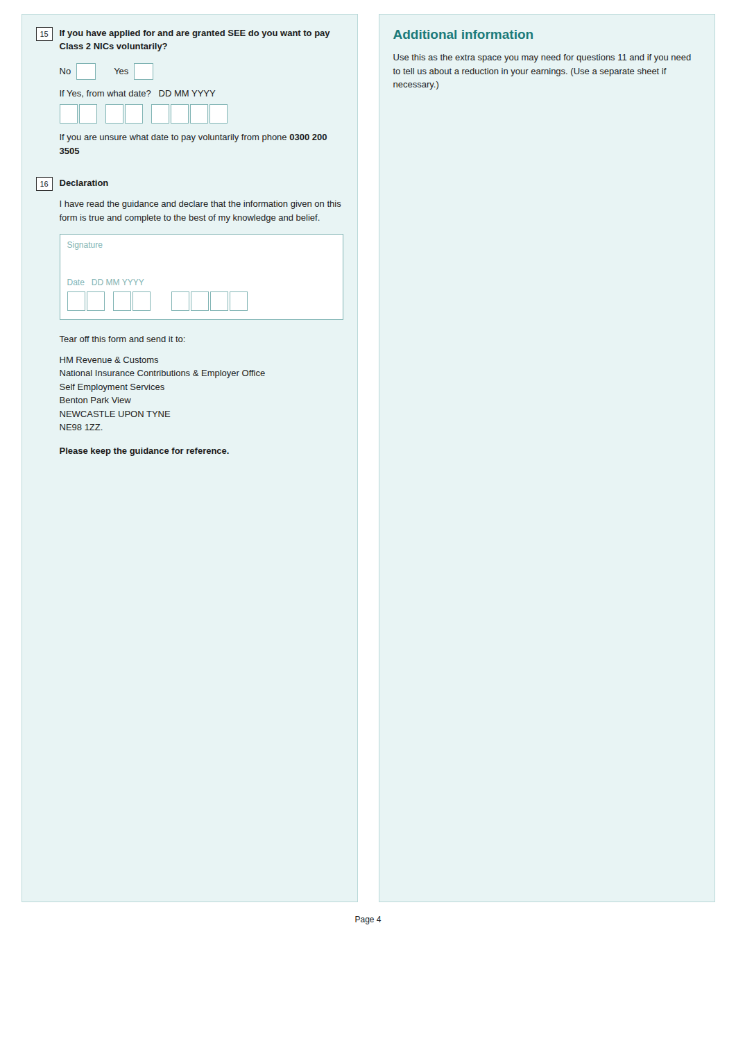15
If you have applied for and are granted SEE do you want to pay Class 2 NICs voluntarily?
No Yes
If Yes, from what date? DD MM YYYY
If you are unsure what date to pay voluntarily from phone 0300 200 3505
16
Declaration
I have read the guidance and declare that the information given on this form is true and complete to the best of my knowledge and belief.
Signature
Date DD MM YYYY
Tear off this form and send it to:
HM Revenue & Customs
National Insurance Contributions & Employer Office
Self Employment Services
Benton Park View
NEWCASTLE UPON TYNE
NE98 1ZZ.
Please keep the guidance for reference.
Additional information
Use this as the extra space you may need for questions 11 and if you need to tell us about a reduction in your earnings. (Use a separate sheet if necessary.)
Page 4